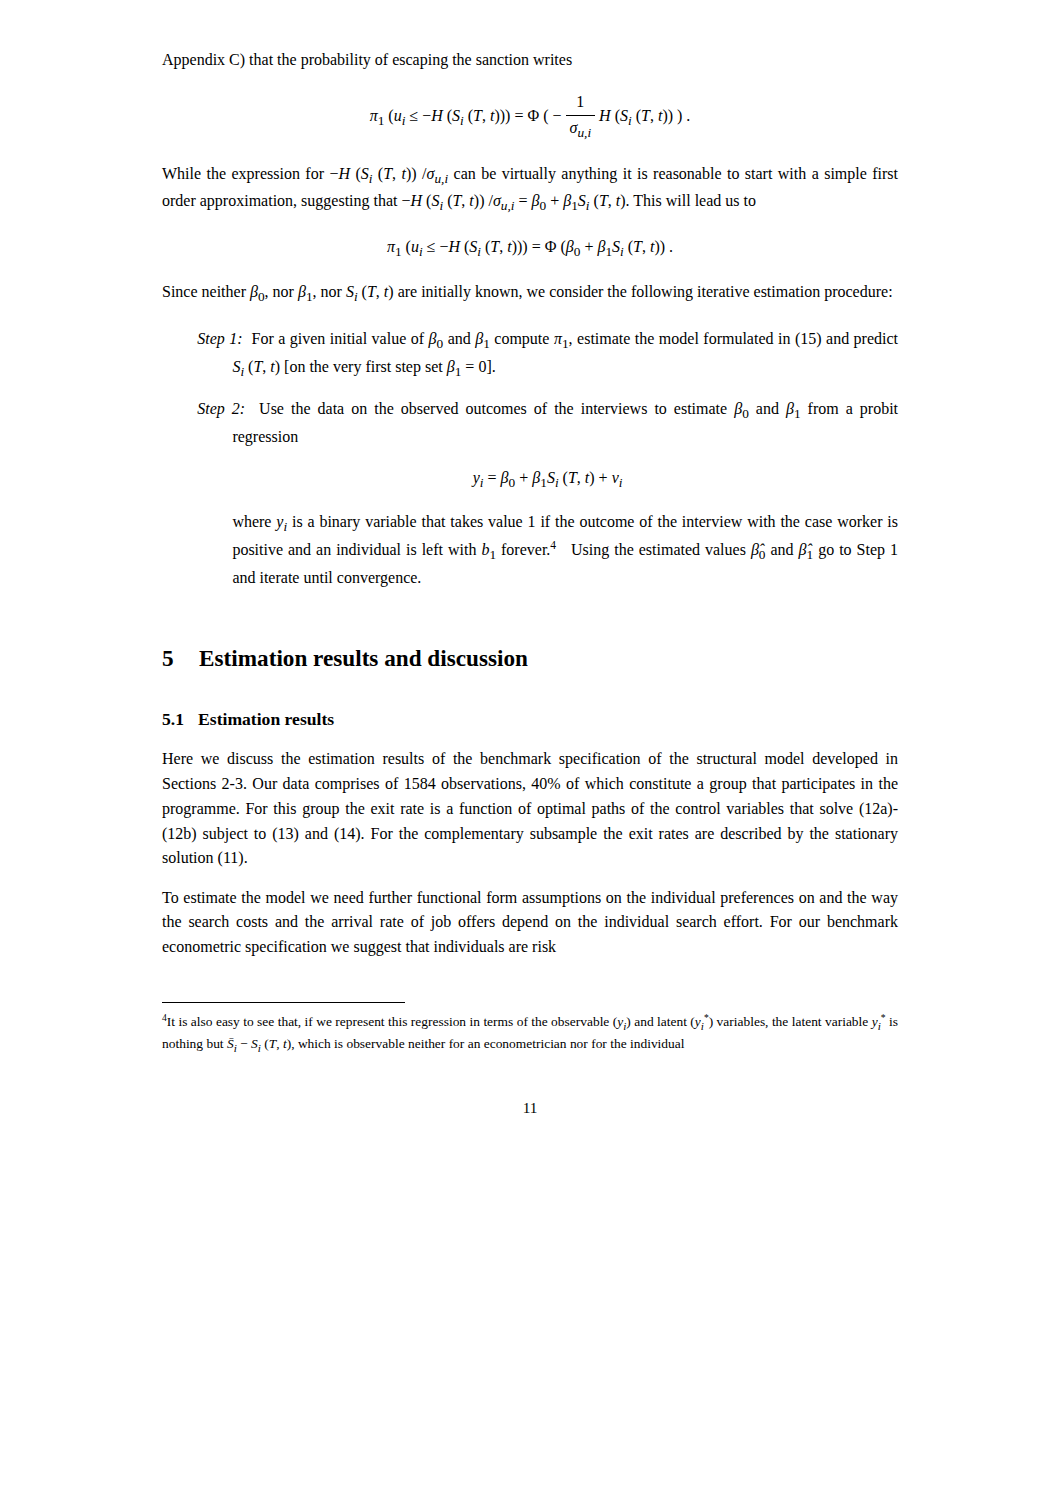Appendix C) that the probability of escaping the sanction writes
π1 (ui ≤ −H (Si (T, t))) = Φ ( − 1 σu,i H (Si (T, t)) ) .
While the expression for −H (Si (T, t)) /σu,i can be virtually anything it is reasonable to start with a simple first order approximation, suggesting that −H (Si (T, t)) /σu,i = β0 + β1Si (T, t). This will lead us to
π1 (ui ≤ −H (Si (T, t))) = Φ (β0 + β1Si (T, t)) .
Since neither β0, nor β1, nor Si (T, t) are initially known, we consider the following iterative estimation procedure:
Step 1: For a given initial value of β0 and β1 compute π1, estimate the model formulated in (15) and predict Si (T, t) [on the very first step set β1 = 0].
Step 2: Use the data on the observed outcomes of the interviews to estimate β0 and β1 from a probit regression
yi = β0 + β1Si (T, t) + vi
where yi is a binary variable that takes value 1 if the outcome of the interview with the case worker is positive and an individual is left with b1 forever.4 Using the estimated values β̂0 and β̂1 go to Step 1 and iterate until convergence.
5 Estimation results and discussion
5.1 Estimation results
Here we discuss the estimation results of the benchmark specification of the structural model developed in Sections 2-3. Our data comprises of 1584 observations, 40% of which constitute a group that participates in the programme. For this group the exit rate is a function of optimal paths of the control variables that solve (12a)-(12b) subject to (13) and (14). For the complementary subsample the exit rates are described by the stationary solution (11).
To estimate the model we need further functional form assumptions on the individual preferences on and the way the search costs and the arrival rate of job offers depend on the individual search effort. For our benchmark econometric specification we suggest that individuals are risk
4It is also easy to see that, if we represent this regression in terms of the observable (yi) and latent (yi*) variables, the latent variable yi* is nothing but S̄i − Si (T, t), which is observable neither for an econometrician nor for the individual
11